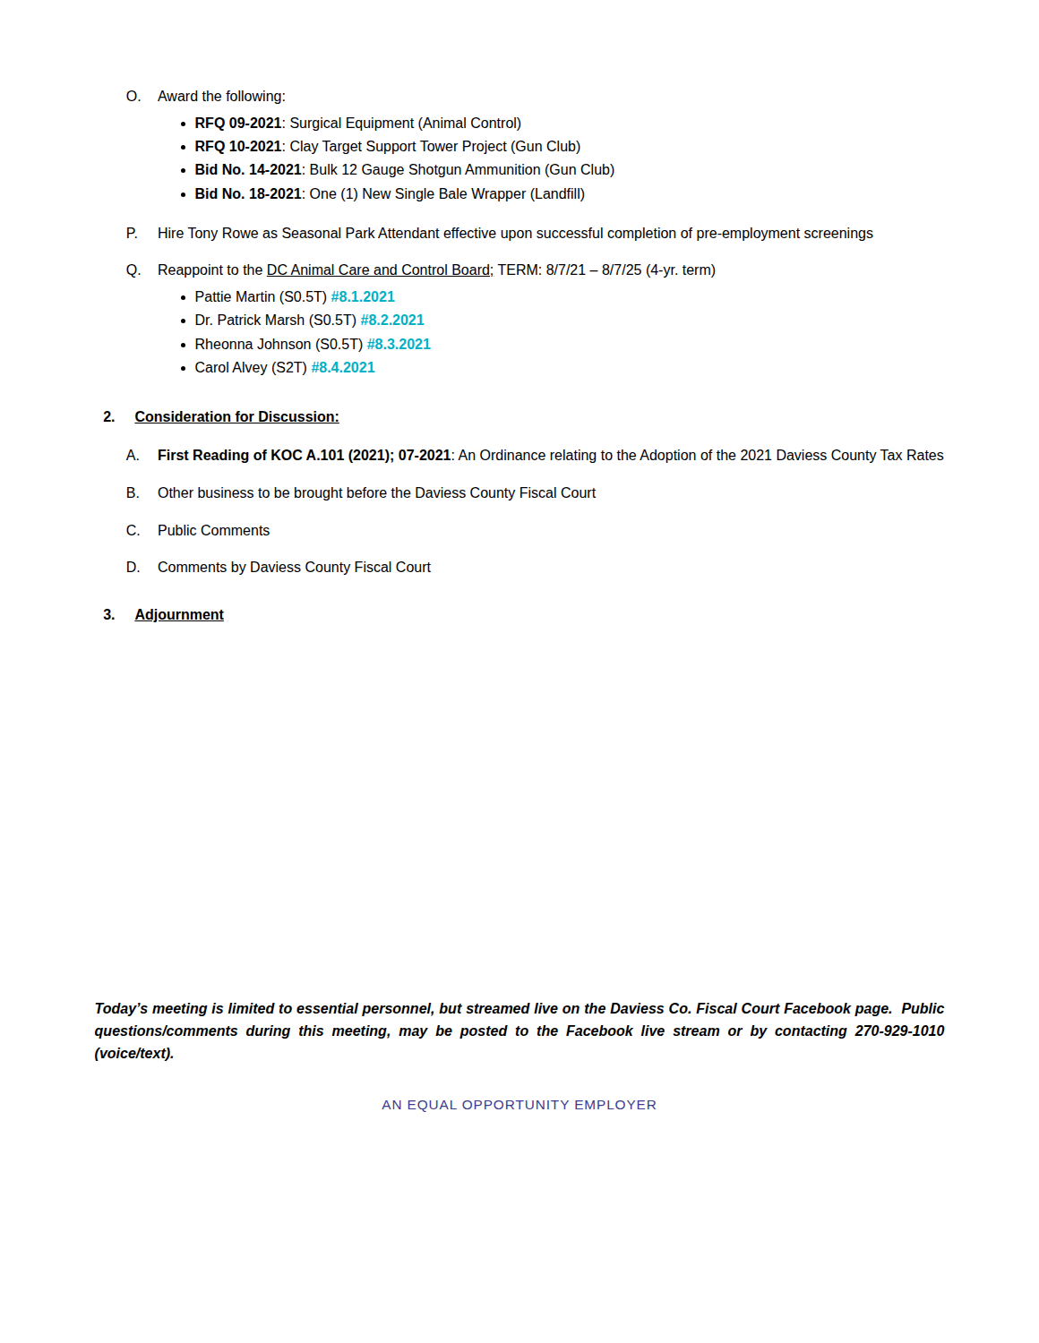O.
Award the following:
RFQ 09-2021: Surgical Equipment (Animal Control)
RFQ 10-2021: Clay Target Support Tower Project (Gun Club)
Bid No. 14-2021: Bulk 12 Gauge Shotgun Ammunition (Gun Club)
Bid No. 18-2021: One (1) New Single Bale Wrapper (Landfill)
P.
Hire Tony Rowe as Seasonal Park Attendant effective upon successful completion of pre-employment screenings
Q.
Reappoint to the DC Animal Care and Control Board; TERM: 8/7/21 – 8/7/25 (4-yr. term)
Pattie Martin (S0.5T) #8.1.2021
Dr. Patrick Marsh (S0.5T) #8.2.2021
Rheonna Johnson (S0.5T) #8.3.2021
Carol Alvey (S2T) #8.4.2021
2.
Consideration for Discussion:
A.
First Reading of KOC A.101 (2021); 07-2021: An Ordinance relating to the Adoption of the 2021 Daviess County Tax Rates
B.
Other business to be brought before the Daviess County Fiscal Court
C.
Public Comments
D.
Comments by Daviess County Fiscal Court
3.
Adjournment
Today’s meeting is limited to essential personnel, but streamed live on the Daviess Co. Fiscal Court Facebook page. Public questions/comments during this meeting, may be posted to the Facebook live stream or by contacting 270-929-1010 (voice/text).
AN EQUAL OPPORTUNITY EMPLOYER